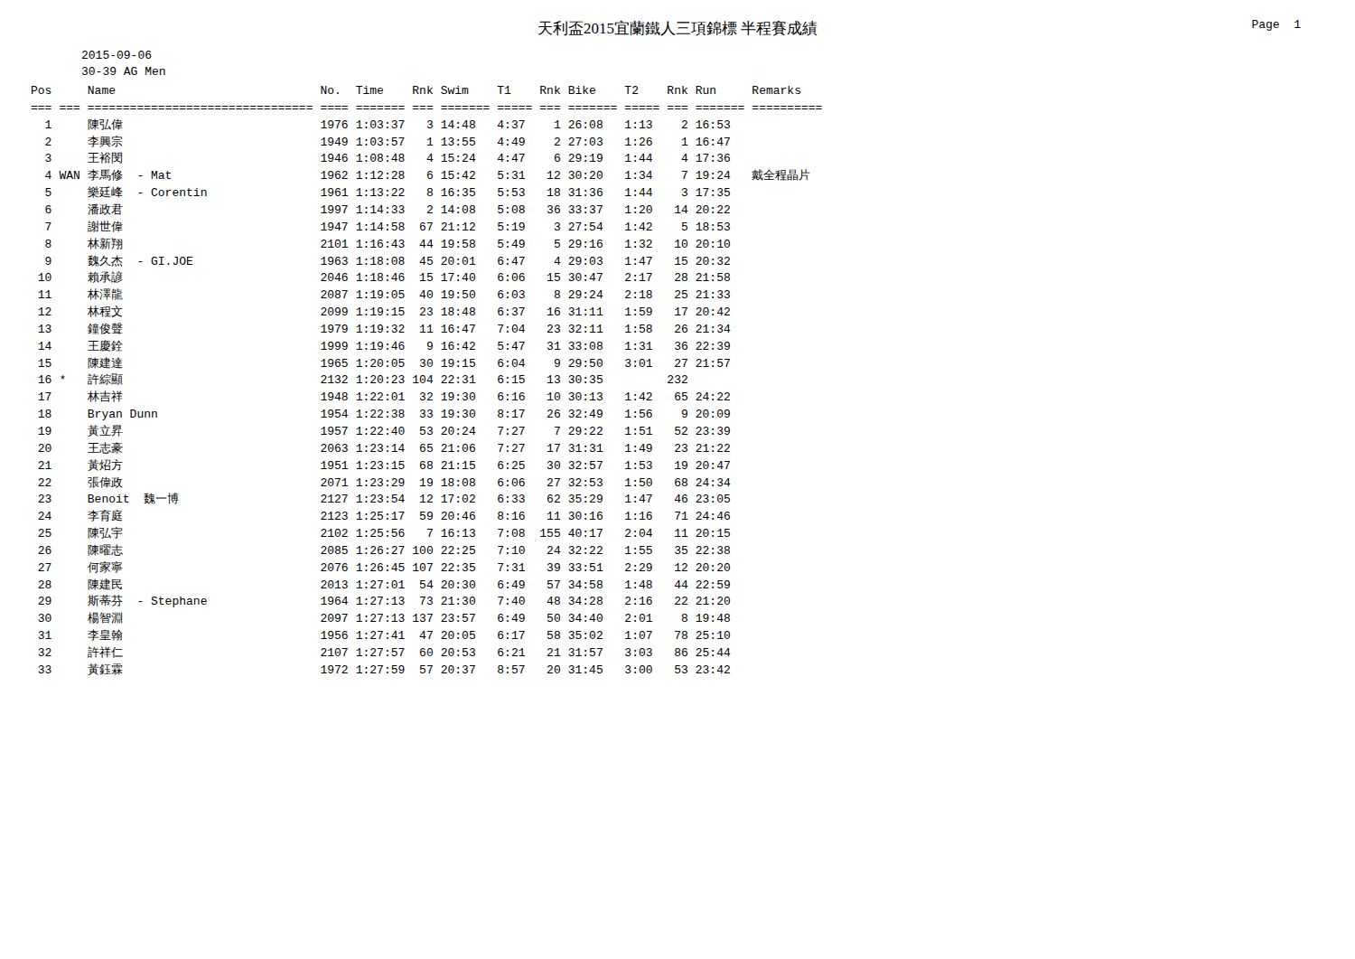Page 1
天利盃2015宜蘭鐵人三項錦標 半程賽成績
2015-09-06
30-39 AG Men
| Pos | | Name | No. | Time | Rnk | Swim | T1 | Rnk | Bike | T2 | Rnk | Run | Remarks |
| --- | --- | --- | --- | --- | --- | --- | --- | --- | --- | --- | --- | --- | --- |
| === | === | ================================ | ==== | ======= | === | ======= | ===== | === | ======= | ===== | === | ======= | ========== |
| 1 | | 陳弘偉 | 1976 | 1:03:37 | 3 | 14:48 | 4:37 | 1 | 26:08 | 1:13 | 2 | 16:53 | |
| 2 | | 李興宗 | 1949 | 1:03:57 | 1 | 13:55 | 4:49 | 2 | 27:03 | 1:26 | 1 | 16:47 | |
| 3 | | 王裕閔 | 1946 | 1:08:48 | 4 | 15:24 | 4:47 | 6 | 29:19 | 1:44 | 4 | 17:36 | |
| 4 | WAN | 李馬修 - Mat | 1962 | 1:12:28 | 6 | 15:42 | 5:31 | 12 | 30:20 | 1:34 | 7 | 19:24 | 戴全程晶片 |
| 5 | | 樂廷峰 - Corentin | 1961 | 1:13:22 | 8 | 16:35 | 5:53 | 18 | 31:36 | 1:44 | 3 | 17:35 | |
| 6 | | 潘政君 | 1997 | 1:14:33 | 2 | 14:08 | 5:08 | 36 | 33:37 | 1:20 | 14 | 20:22 | |
| 7 | | 謝世偉 | 1947 | 1:14:58 | 67 | 21:12 | 5:19 | 3 | 27:54 | 1:42 | 5 | 18:53 | |
| 8 | | 林新翔 | 2101 | 1:16:43 | 44 | 19:58 | 5:49 | 5 | 29:16 | 1:32 | 10 | 20:10 | |
| 9 | | 魏久杰 - GI.JOE | 1963 | 1:18:08 | 45 | 20:01 | 6:47 | 4 | 29:03 | 1:47 | 15 | 20:32 | |
| 10 | | 賴承諺 | 2046 | 1:18:46 | 15 | 17:40 | 6:06 | 15 | 30:47 | 2:17 | 28 | 21:58 | |
| 11 | | 林澤龍 | 2087 | 1:19:05 | 40 | 19:50 | 6:03 | 8 | 29:24 | 2:18 | 25 | 21:33 | |
| 12 | | 林程文 | 2099 | 1:19:15 | 23 | 18:48 | 6:37 | 16 | 31:11 | 1:59 | 17 | 20:42 | |
| 13 | | 鐘俊聲 | 1979 | 1:19:32 | 11 | 16:47 | 7:04 | 23 | 32:11 | 1:58 | 26 | 21:34 | |
| 14 | | 王慶銓 | 1999 | 1:19:46 | 9 | 16:42 | 5:47 | 31 | 33:08 | 1:31 | 36 | 22:39 | |
| 15 | | 陳建達 | 1965 | 1:20:05 | 30 | 19:15 | 6:04 | 9 | 29:50 | 3:01 | 27 | 21:57 | |
| 16 | * | 許綜顯 | 2132 | 1:20:23 | 104 | 22:31 | 6:15 | 13 | 30:35 | | 232 | | |
| 17 | | 林吉祥 | 1948 | 1:22:01 | 32 | 19:30 | 6:16 | 10 | 30:13 | 1:42 | 65 | 24:22 | |
| 18 | | Bryan Dunn | 1954 | 1:22:38 | 33 | 19:30 | 8:17 | 26 | 32:49 | 1:56 | 9 | 20:09 | |
| 19 | | 黃立昇 | 1957 | 1:22:40 | 53 | 20:24 | 7:27 | 7 | 29:22 | 1:51 | 52 | 23:39 | |
| 20 | | 王志豪 | 2063 | 1:23:14 | 65 | 21:06 | 7:27 | 17 | 31:31 | 1:49 | 23 | 21:22 | |
| 21 | | 黃炤方 | 1951 | 1:23:15 | 68 | 21:15 | 6:25 | 30 | 32:57 | 1:53 | 19 | 20:47 | |
| 22 | | 張偉政 | 2071 | 1:23:29 | 19 | 18:08 | 6:06 | 27 | 32:53 | 1:50 | 68 | 24:34 | |
| 23 | | Benoit 魏一博 | 2127 | 1:23:54 | 12 | 17:02 | 6:33 | 62 | 35:29 | 1:47 | 46 | 23:05 | |
| 24 | | 李育庭 | 2123 | 1:25:17 | 59 | 20:46 | 8:16 | 11 | 30:16 | 1:16 | 71 | 24:46 | |
| 25 | | 陳弘宇 | 2102 | 1:25:56 | 7 | 16:13 | 7:08 | 155 | 40:17 | 2:04 | 11 | 20:15 | |
| 26 | | 陳曜志 | 2085 | 1:26:27 | 100 | 22:25 | 7:10 | 24 | 32:22 | 1:55 | 35 | 22:38 | |
| 27 | | 何家寧 | 2076 | 1:26:45 | 107 | 22:35 | 7:31 | 39 | 33:51 | 2:29 | 12 | 20:20 | |
| 28 | | 陳建民 | 2013 | 1:27:01 | 54 | 20:30 | 6:49 | 57 | 34:58 | 1:48 | 44 | 22:59 | |
| 29 | | 斯蒂芬 - Stephane | 1964 | 1:27:13 | 73 | 21:30 | 7:40 | 48 | 34:28 | 2:16 | 22 | 21:20 | |
| 30 | | 楊智淵 | 2097 | 1:27:13 | 137 | 23:57 | 6:49 | 50 | 34:40 | 2:01 | 8 | 19:48 | |
| 31 | | 李皇翰 | 1956 | 1:27:41 | 47 | 20:05 | 6:17 | 58 | 35:02 | 1:07 | 78 | 25:10 | |
| 32 | | 許祥仁 | 2107 | 1:27:57 | 60 | 20:53 | 6:21 | 21 | 31:57 | 3:03 | 86 | 25:44 | |
| 33 | | 黃鈺霖 | 1972 | 1:27:59 | 57 | 20:37 | 8:57 | 20 | 31:45 | 3:00 | 53 | 23:42 | |